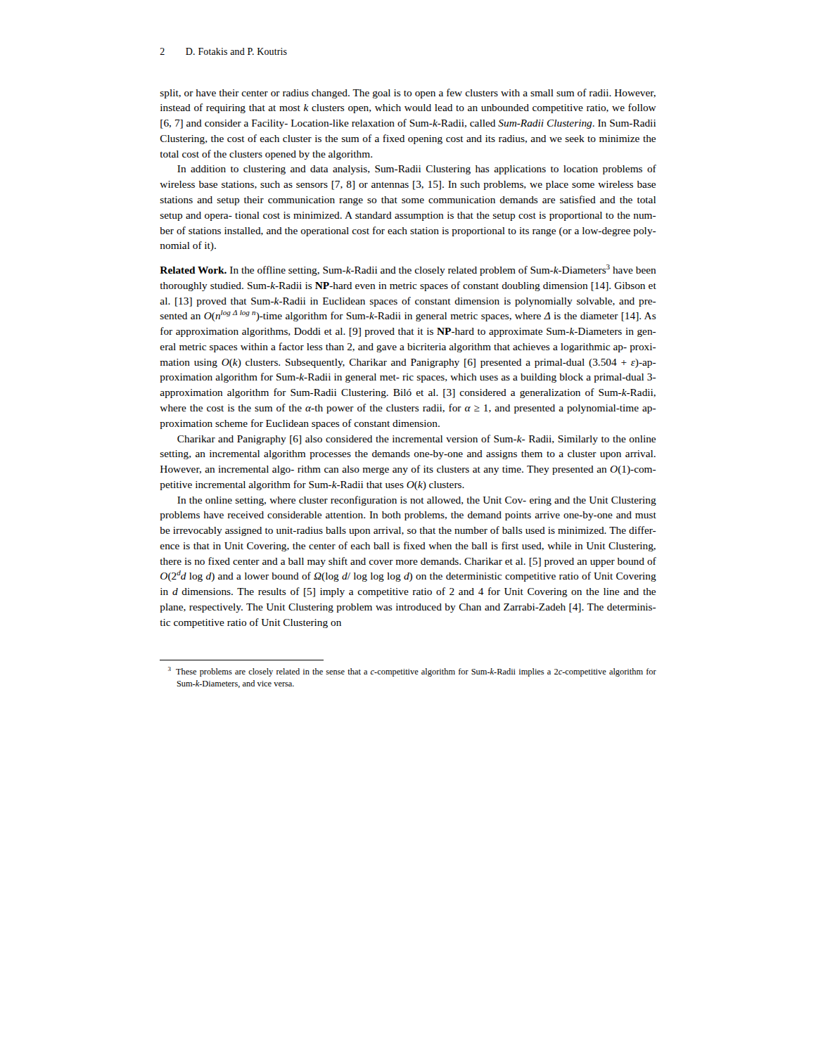2 D. Fotakis and P. Koutris
split, or have their center or radius changed. The goal is to open a few clusters with a small sum of radii. However, instead of requiring that at most k clusters open, which would lead to an unbounded competitive ratio, we follow [6, 7] and consider a Facility- Location-like relaxation of Sum-k-Radii, called Sum-Radii Clustering. In Sum-Radii Clustering, the cost of each cluster is the sum of a fixed opening cost and its radius, and we seek to minimize the total cost of the clusters opened by the algorithm.
In addition to clustering and data analysis, Sum-Radii Clustering has applications to location problems of wireless base stations, such as sensors [7, 8] or antennas [3, 15]. In such problems, we place some wireless base stations and setup their communication range so that some communication demands are satisfied and the total setup and opera- tional cost is minimized. A standard assumption is that the setup cost is proportional to the number of stations installed, and the operational cost for each station is proportional to its range (or a low-degree polynomial of it).
Related Work. In the offline setting, Sum-k-Radii and the closely related problem of Sum-k-Diameters3 have been thoroughly studied. Sum-k-Radii is NP-hard even in metric spaces of constant doubling dimension [14]. Gibson et al. [13] proved that Sum-k-Radii in Euclidean spaces of constant dimension is polynomially solvable, and presented an O(nlog Δ log n)-time algorithm for Sum-k-Radii in general metric spaces, where Δ is the diameter [14]. As for approximation algorithms, Doddi et al. [9] proved that it is NP-hard to approximate Sum-k-Diameters in general metric spaces within a factor less than 2, and gave a bicriteria algorithm that achieves a logarithmic ap- proximation using O(k) clusters. Subsequently, Charikar and Panigraphy [6] presented a primal-dual (3.504 + ε)-approximation algorithm for Sum-k-Radii in general met- ric spaces, which uses as a building block a primal-dual 3-approximation algorithm for Sum-Radii Clustering. Biló et al. [3] considered a generalization of Sum-k-Radii, where the cost is the sum of the α-th power of the clusters radii, for α ≥ 1, and presented a polynomial-time approximation scheme for Euclidean spaces of constant dimension.
Charikar and Panigraphy [6] also considered the incremental version of Sum-k- Radii, Similarly to the online setting, an incremental algorithm processes the demands one-by-one and assigns them to a cluster upon arrival. However, an incremental algo- rithm can also merge any of its clusters at any time. They presented an O(1)-competitive incremental algorithm for Sum-k-Radii that uses O(k) clusters.
In the online setting, where cluster reconfiguration is not allowed, the Unit Cov- ering and the Unit Clustering problems have received considerable attention. In both problems, the demand points arrive one-by-one and must be irrevocably assigned to unit-radius balls upon arrival, so that the number of balls used is minimized. The differ- ence is that in Unit Covering, the center of each ball is fixed when the ball is first used, while in Unit Clustering, there is no fixed center and a ball may shift and cover more demands. Charikar et al. [5] proved an upper bound of O(2dd log d) and a lower bound of Ω(log d/ log log log d) on the deterministic competitive ratio of Unit Covering in d dimensions. The results of [5] imply a competitive ratio of 2 and 4 for Unit Covering on the line and the plane, respectively. The Unit Clustering problem was introduced by Chan and Zarrabi-Zadeh [4]. The deterministic competitive ratio of Unit Clustering on
3 These problems are closely related in the sense that a c-competitive algorithm for Sum-k-Radii implies a 2c-competitive algorithm for Sum-k-Diameters, and vice versa.